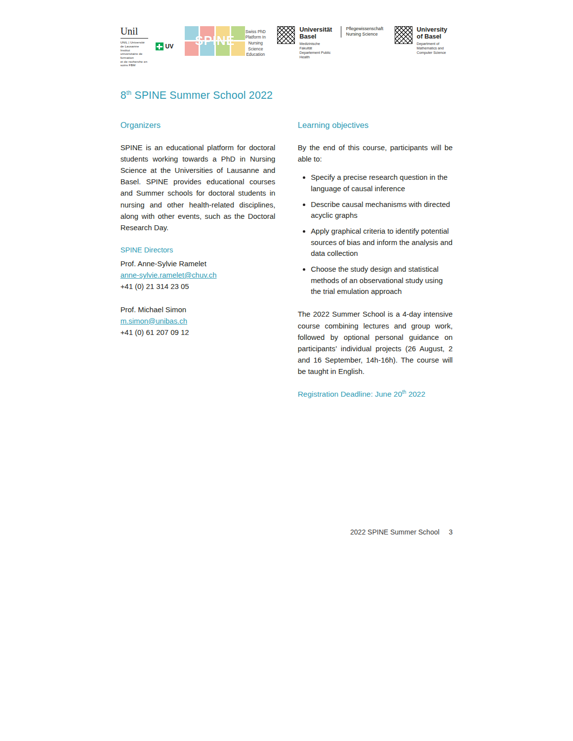Unil
UNIL | Université de Lausanne
Institut universitaire de formation
et de recherche en soins FBM
UV
SPINE
Swiss PhD Platform In
Nursing Science Education
Universität
Basel
Medizinische Fakultät
Departement Public Health
Pflegewissenschaft
Nursing Science
University
of Basel
Department of
Mathematics and Computer Science
8th SPINE Summer School 2022
Organizers
SPINE is an educational platform for doctoral students working towards a PhD in Nursing Science at the Universities of Lausanne and Basel. SPINE provides educational courses and Summer schools for doctoral students in nursing and other health-related disciplines, along with other events, such as the Doctoral Research Day.
SPINE Directors
Prof. Anne-Sylvie Ramelet
anne-sylvie.ramelet@chuv.ch
+41 (0) 21 314 23 05
Prof. Michael Simon
m.simon@unibas.ch
+41 (0) 61 207 09 12
Learning objectives
By the end of this course, participants will be able to:
Specify a precise research question in the language of causal inference
Describe causal mechanisms with directed acyclic graphs
Apply graphical criteria to identify potential sources of bias and inform the analysis and data collection
Choose the study design and statistical methods of an observational study using the trial emulation approach
The 2022 Summer School is a 4-day intensive course combining lectures and group work, followed by optional personal guidance on participants’ individual projects (26 August, 2 and 16 September, 14h-16h). The course will be taught in English.
Registration Deadline: June 20th 2022
2022 SPINE Summer School 3